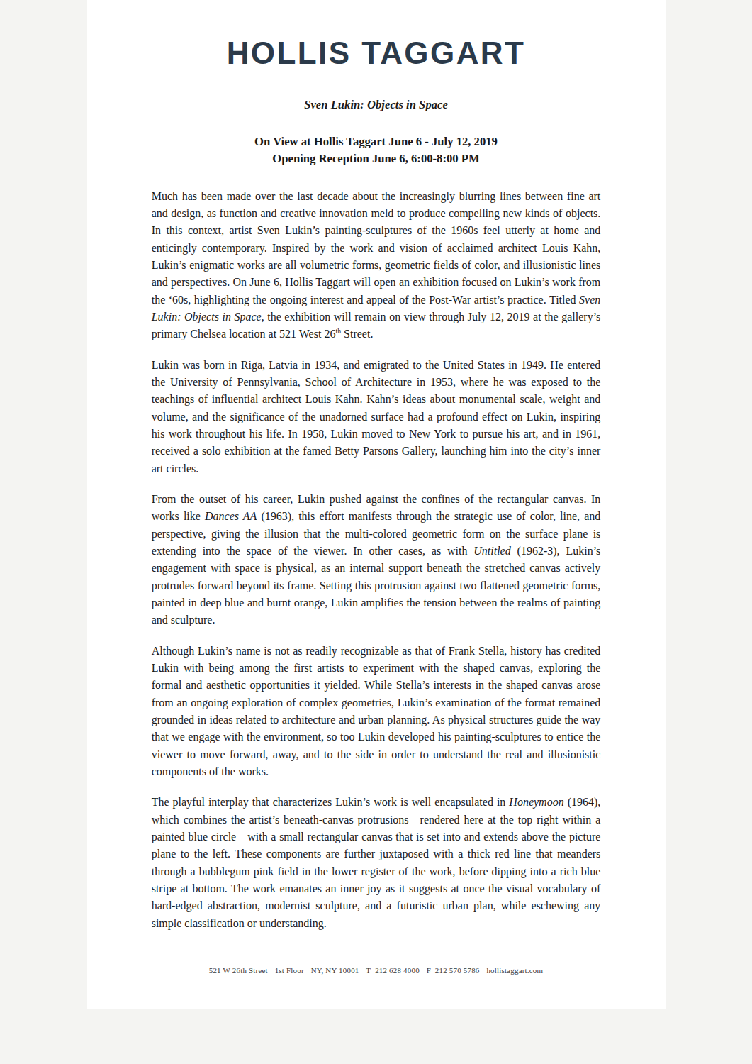HOLLIS TAGGART
Sven Lukin: Objects in Space
On View at Hollis Taggart June 6 - July 12, 2019 Opening Reception June 6, 6:00-8:00 PM
Much has been made over the last decade about the increasingly blurring lines between fine art and design, as function and creative innovation meld to produce compelling new kinds of objects. In this context, artist Sven Lukin’s painting-sculptures of the 1960s feel utterly at home and enticingly contemporary. Inspired by the work and vision of acclaimed architect Louis Kahn, Lukin’s enigmatic works are all volumetric forms, geometric fields of color, and illusionistic lines and perspectives. On June 6, Hollis Taggart will open an exhibition focused on Lukin’s work from the ‘60s, highlighting the ongoing interest and appeal of the Post-War artist’s practice. Titled Sven Lukin: Objects in Space, the exhibition will remain on view through July 12, 2019 at the gallery’s primary Chelsea location at 521 West 26th Street.
Lukin was born in Riga, Latvia in 1934, and emigrated to the United States in 1949. He entered the University of Pennsylvania, School of Architecture in 1953, where he was exposed to the teachings of influential architect Louis Kahn. Kahn’s ideas about monumental scale, weight and volume, and the significance of the unadorned surface had a profound effect on Lukin, inspiring his work throughout his life. In 1958, Lukin moved to New York to pursue his art, and in 1961, received a solo exhibition at the famed Betty Parsons Gallery, launching him into the city’s inner art circles.
From the outset of his career, Lukin pushed against the confines of the rectangular canvas. In works like Dances AA (1963), this effort manifests through the strategic use of color, line, and perspective, giving the illusion that the multi-colored geometric form on the surface plane is extending into the space of the viewer. In other cases, as with Untitled (1962-3), Lukin’s engagement with space is physical, as an internal support beneath the stretched canvas actively protrudes forward beyond its frame. Setting this protrusion against two flattened geometric forms, painted in deep blue and burnt orange, Lukin amplifies the tension between the realms of painting and sculpture.
Although Lukin’s name is not as readily recognizable as that of Frank Stella, history has credited Lukin with being among the first artists to experiment with the shaped canvas, exploring the formal and aesthetic opportunities it yielded. While Stella’s interests in the shaped canvas arose from an ongoing exploration of complex geometries, Lukin’s examination of the format remained grounded in ideas related to architecture and urban planning. As physical structures guide the way that we engage with the environment, so too Lukin developed his painting-sculptures to entice the viewer to move forward, away, and to the side in order to understand the real and illusionistic components of the works.
The playful interplay that characterizes Lukin’s work is well encapsulated in Honeymoon (1964), which combines the artist’s beneath-canvas protrusions—rendered here at the top right within a painted blue circle—with a small rectangular canvas that is set into and extends above the picture plane to the left. These components are further juxtaposed with a thick red line that meanders through a bubblegum pink field in the lower register of the work, before dipping into a rich blue stripe at bottom. The work emanates an inner joy as it suggests at once the visual vocabulary of hard-edged abstraction, modernist sculpture, and a futuristic urban plan, while eschewing any simple classification or understanding.
521 W 26th Street 1st Floor NY, NY 10001 T 212 628 4000 F 212 570 5786 hollistaggart.com